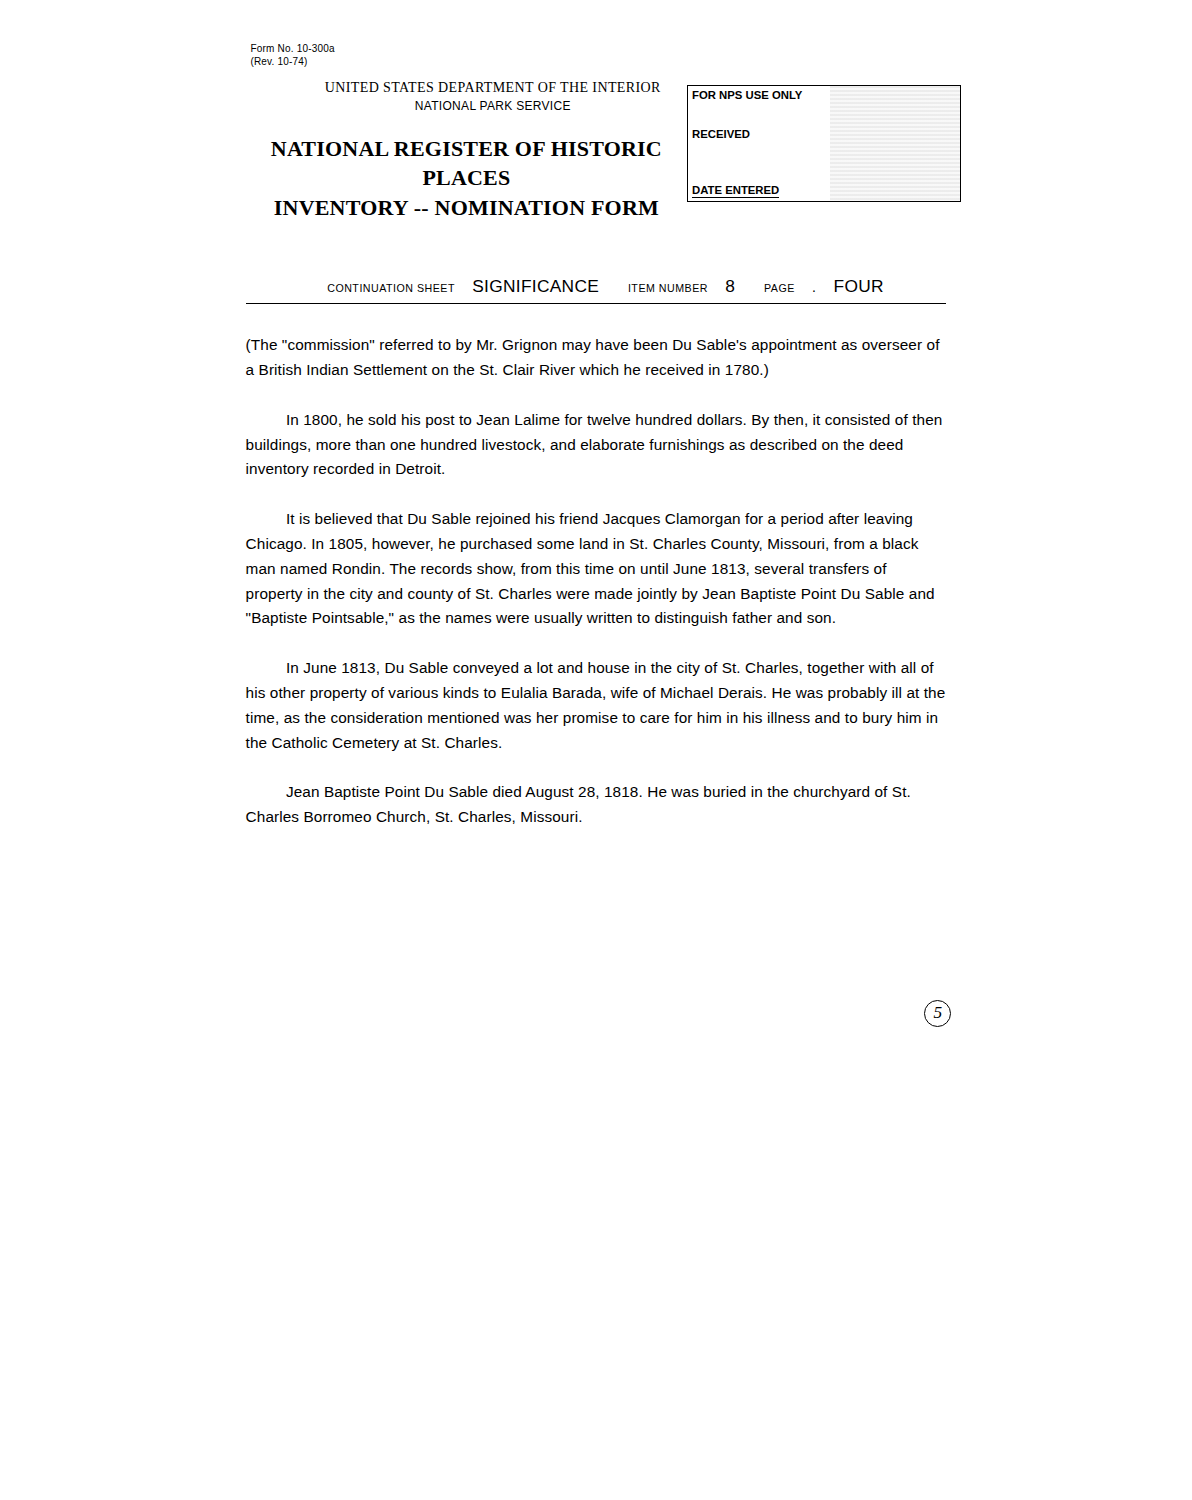Form No. 10-300a
(Rev. 10-74)
UNITED STATES DEPARTMENT OF THE INTERIOR
NATIONAL PARK SERVICE
NATIONAL REGISTER OF HISTORIC PLACES
INVENTORY -- NOMINATION FORM
FOR NPS USE ONLY
RECEIVED
DATE ENTERED
CONTINUATION SHEET SIGNIFICANCE ITEM NUMBER 8 PAGE . FOUR
(The "commission" referred to by Mr. Grignon may have been Du Sable's appointment as overseer of a British Indian Settlement on the St. Clair River which he received in 1780.)
In 1800, he sold his post to Jean Lalime for twelve hundred dollars. By then, it consisted of then buildings, more than one hundred livestock, and elaborate furnishings as described on the deed inventory recorded in Detroit.
It is believed that Du Sable rejoined his friend Jacques Clamorgan for a period after leaving Chicago. In 1805, however, he purchased some land in St. Charles County, Missouri, from a black man named Rondin. The records show, from this time on until June 1813, several transfers of property in the city and county of St. Charles were made jointly by Jean Baptiste Point Du Sable and "Baptiste Pointsable," as the names were usually written to distinguish father and son.
In June 1813, Du Sable conveyed a lot and house in the city of St. Charles, together with all of his other property of various kinds to Eulalia Barada, wife of Michael Derais. He was probably ill at the time, as the consideration mentioned was her promise to care for him in his illness and to bury him in the Catholic Cemetery at St. Charles.
Jean Baptiste Point Du Sable died August 28, 1818. He was buried in the churchyard of St. Charles Borromeo Church, St. Charles, Missouri.
5